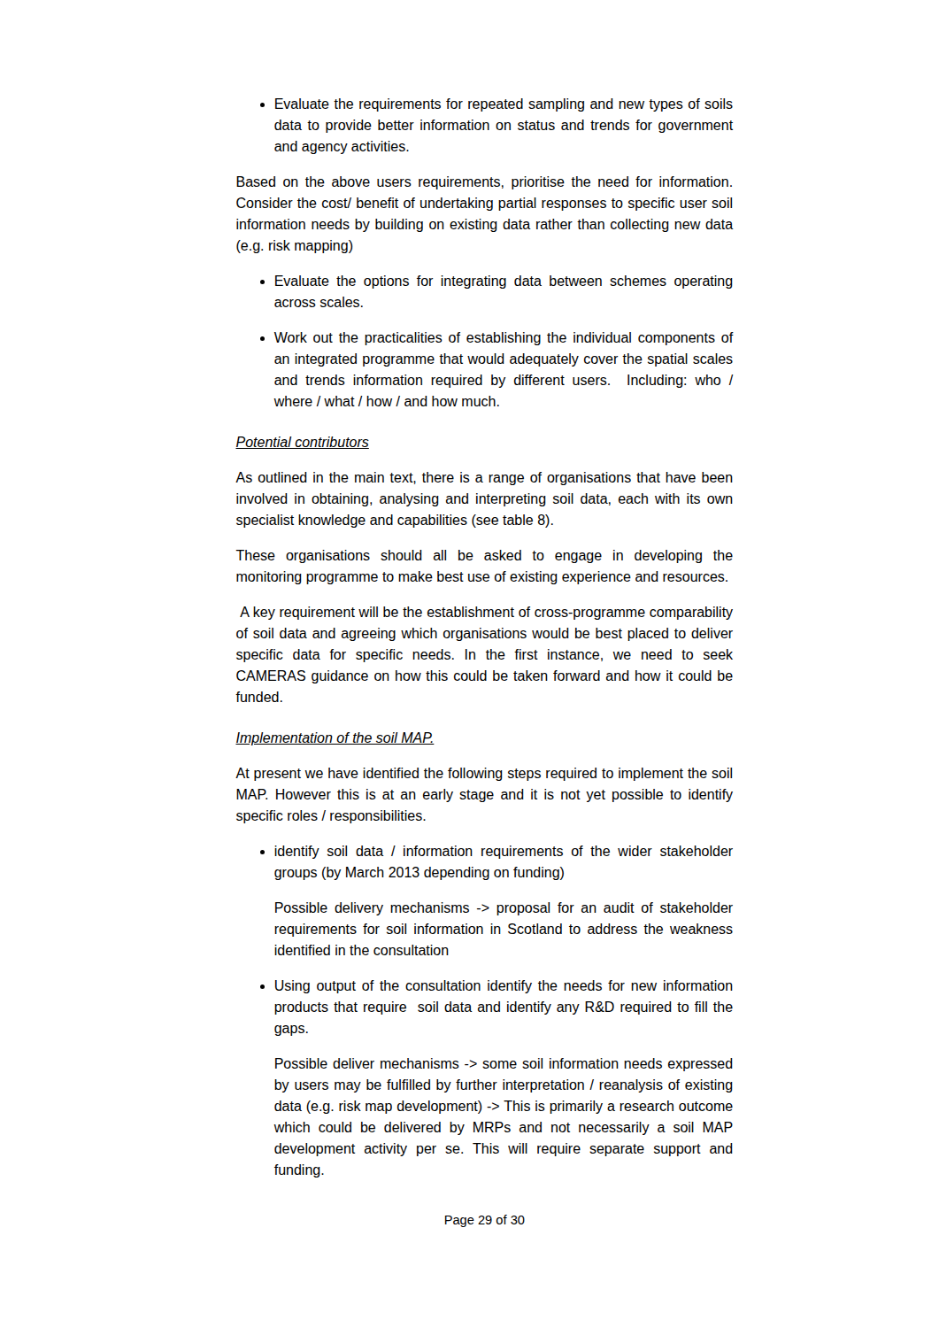Evaluate the requirements for repeated sampling and new types of soils data to provide better information on status and trends for government and agency activities.
Based on the above users requirements, prioritise the need for information. Consider the cost/ benefit of undertaking partial responses to specific user soil information needs by building on existing data rather than collecting new data (e.g. risk mapping)
Evaluate the options for integrating data between schemes operating across scales.
Work out the practicalities of establishing the individual components of an integrated programme that would adequately cover the spatial scales and trends information required by different users. Including: who / where / what / how / and how much.
Potential contributors
As outlined in the main text, there is a range of organisations that have been involved in obtaining, analysing and interpreting soil data, each with its own specialist knowledge and capabilities (see table 8).
These organisations should all be asked to engage in developing the monitoring programme to make best use of existing experience and resources.
A key requirement will be the establishment of cross-programme comparability of soil data and agreeing which organisations would be best placed to deliver specific data for specific needs. In the first instance, we need to seek CAMERAS guidance on how this could be taken forward and how it could be funded.
Implementation of the soil MAP.
At present we have identified the following steps required to implement the soil MAP. However this is at an early stage and it is not yet possible to identify specific roles / responsibilities.
identify soil data / information requirements of the wider stakeholder groups (by March 2013 depending on funding)
Possible delivery mechanisms -> proposal for an audit of stakeholder requirements for soil information in Scotland to address the weakness identified in the consultation
Using output of the consultation identify the needs for new information products that require soil data and identify any R&D required to fill the gaps.
Possible deliver mechanisms -> some soil information needs expressed by users may be fulfilled by further interpretation / reanalysis of existing data (e.g. risk map development) -> This is primarily a research outcome which could be delivered by MRPs and not necessarily a soil MAP development activity per se. This will require separate support and funding.
Page 29 of 30